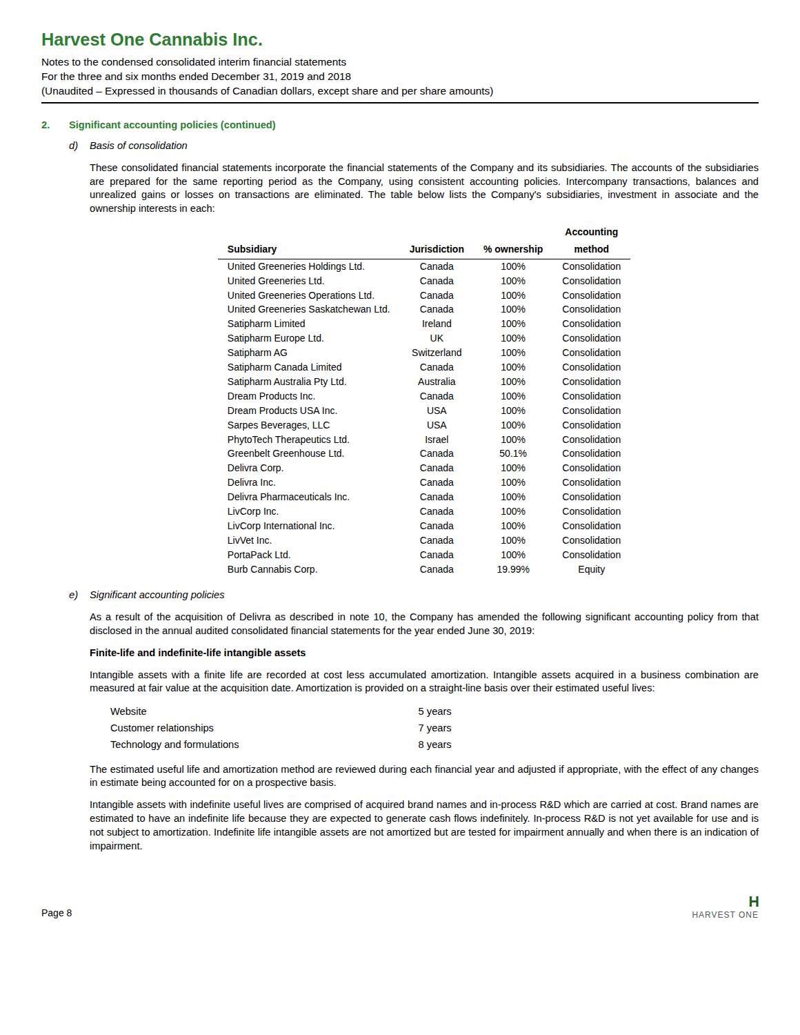Harvest One Cannabis Inc.
Notes to the condensed consolidated interim financial statements
For the three and six months ended December 31, 2019 and 2018
(Unaudited – Expressed in thousands of Canadian dollars, except share and per share amounts)
2. Significant accounting policies (continued)
d) Basis of consolidation
These consolidated financial statements incorporate the financial statements of the Company and its subsidiaries. The accounts of the subsidiaries are prepared for the same reporting period as the Company, using consistent accounting policies. Intercompany transactions, balances and unrealized gains or losses on transactions are eliminated. The table below lists the Company's subsidiaries, investment in associate and the ownership interests in each:
| | | | Accounting |
| --- | --- | --- | --- |
| Subsidiary | Jurisdiction | % ownership | method |
| United Greeneries Holdings Ltd. | Canada | 100% | Consolidation |
| United Greeneries Ltd. | Canada | 100% | Consolidation |
| United Greeneries Operations Ltd. | Canada | 100% | Consolidation |
| United Greeneries Saskatchewan Ltd. | Canada | 100% | Consolidation |
| Satipharm Limited | Ireland | 100% | Consolidation |
| Satipharm Europe Ltd. | UK | 100% | Consolidation |
| Satipharm AG | Switzerland | 100% | Consolidation |
| Satipharm Canada Limited | Canada | 100% | Consolidation |
| Satipharm Australia Pty Ltd. | Australia | 100% | Consolidation |
| Dream Products Inc. | Canada | 100% | Consolidation |
| Dream Products USA Inc. | USA | 100% | Consolidation |
| Sarpes Beverages, LLC | USA | 100% | Consolidation |
| PhytoTech Therapeutics Ltd. | Israel | 100% | Consolidation |
| Greenbelt Greenhouse Ltd. | Canada | 50.1% | Consolidation |
| Delivra Corp. | Canada | 100% | Consolidation |
| Delivra Inc. | Canada | 100% | Consolidation |
| Delivra Pharmaceuticals Inc. | Canada | 100% | Consolidation |
| LivCorp Inc. | Canada | 100% | Consolidation |
| LivCorp International Inc. | Canada | 100% | Consolidation |
| LivVet Inc. | Canada | 100% | Consolidation |
| PortaPack Ltd. | Canada | 100% | Consolidation |
| Burb Cannabis Corp. | Canada | 19.99% | Equity |
e) Significant accounting policies
As a result of the acquisition of Delivra as described in note 10, the Company has amended the following significant accounting policy from that disclosed in the annual audited consolidated financial statements for the year ended June 30, 2019:
Finite-life and indefinite-life intangible assets
Intangible assets with a finite life are recorded at cost less accumulated amortization. Intangible assets acquired in a business combination are measured at fair value at the acquisition date. Amortization is provided on a straight-line basis over their estimated useful lives:
| Website | 5 years |
| Customer relationships | 7 years |
| Technology and formulations | 8 years |
The estimated useful life and amortization method are reviewed during each financial year and adjusted if appropriate, with the effect of any changes in estimate being accounted for on a prospective basis.
Intangible assets with indefinite useful lives are comprised of acquired brand names and in-process R&D which are carried at cost. Brand names are estimated to have an indefinite life because they are expected to generate cash flows indefinitely. In-process R&D is not yet available for use and is not subject to amortization. Indefinite life intangible assets are not amortized but are tested for impairment annually and when there is an indication of impairment.
Page 8
H
HARVEST ONE